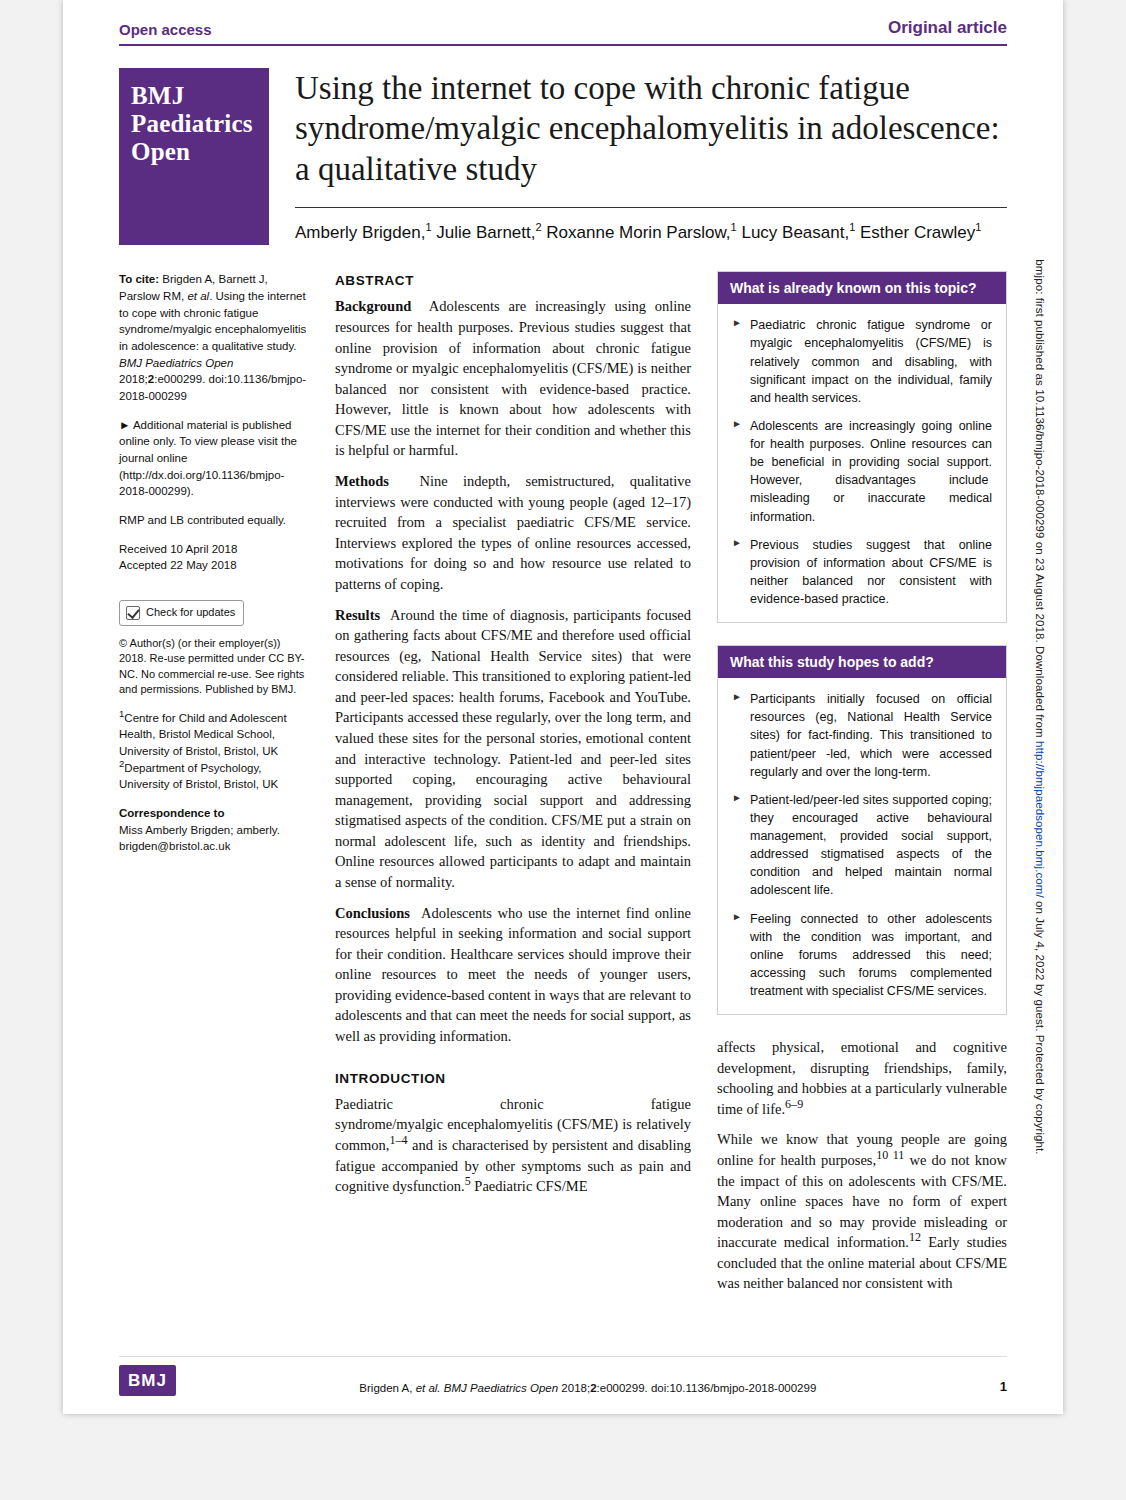Open access
Original article
BMJ
Paediatrics
Open
Using the internet to cope with chronic fatigue syndrome/myalgic encephalomyelitis in adolescence: a qualitative study
Amberly Brigden,1 Julie Barnett,2 Roxanne Morin Parslow,1 Lucy Beasant,1 Esther Crawley1
To cite: Brigden A, Barnett J, Parslow RM, et al. Using the internet to cope with chronic fatigue syndrome/myalgic encephalomyelitis in adolescence: a qualitative study. BMJ Paediatrics Open 2018;2:e000299. doi:10.1136/bmjpo-2018-000299
► Additional material is published online only. To view please visit the journal online (http://dx.doi.org/10.1136/bmjpo-2018-000299).
RMP and LB contributed equally.
Received 10 April 2018
Accepted 22 May 2018
Check for updates
© Author(s) (or their employer(s)) 2018. Re-use permitted under CC BY-NC. No commercial re-use. See rights and permissions. Published by BMJ.
1Centre for Child and Adolescent Health, Bristol Medical School, University of Bristol, Bristol, UK
2Department of Psychology, University of Bristol, Bristol, UK
Correspondence to
Miss Amberly Brigden; amberly.
brigden@bristol.ac.uk
Abstract
Background Adolescents are increasingly using online resources for health purposes. Previous studies suggest that online provision of information about chronic fatigue syndrome or myalgic encephalomyelitis (CFS/ME) is neither balanced nor consistent with evidence-based practice. However, little is known about how adolescents with CFS/ME use the internet for their condition and whether this is helpful or harmful.
Methods Nine indepth, semistructured, qualitative interviews were conducted with young people (aged 12–17) recruited from a specialist paediatric CFS/ME service. Interviews explored the types of online resources accessed, motivations for doing so and how resource use related to patterns of coping.
Results Around the time of diagnosis, participants focused on gathering facts about CFS/ME and therefore used official resources (eg, National Health Service sites) that were considered reliable. This transitioned to exploring patient-led and peer-led spaces: health forums, Facebook and YouTube. Participants accessed these regularly, over the long term, and valued these sites for the personal stories, emotional content and interactive technology. Patient-led and peer-led sites supported coping, encouraging active behavioural management, providing social support and addressing stigmatised aspects of the condition. CFS/ME put a strain on normal adolescent life, such as identity and friendships. Online resources allowed participants to adapt and maintain a sense of normality.
Conclusions Adolescents who use the internet find online resources helpful in seeking information and social support for their condition. Healthcare services should improve their online resources to meet the needs of younger users, providing evidence-based content in ways that are relevant to adolescents and that can meet the needs for social support, as well as providing information.
Introduction
Paediatric chronic fatigue syndrome/myalgic encephalomyelitis (CFS/ME) is relatively common,1–4 and is characterised by persistent and disabling fatigue accompanied by other symptoms such as pain and cognitive dysfunction.5 Paediatric CFS/ME
What is already known on this topic?
Paediatric chronic fatigue syndrome or myalgic encephalomyelitis (CFS/ME) is relatively common and disabling, with significant impact on the individual, family and health services.
Adolescents are increasingly going online for health purposes. Online resources can be beneficial in providing social support. However, disadvantages include misleading or inaccurate medical information.
Previous studies suggest that online provision of information about CFS/ME is neither balanced nor consistent with evidence-based practice.
What this study hopes to add?
Participants initially focused on official resources (eg, National Health Service sites) for fact-finding. This transitioned to patient/peer -led, which were accessed regularly and over the long-term.
Patient-led/peer-led sites supported coping; they encouraged active behavioural management, provided social support, addressed stigmatised aspects of the condition and helped maintain normal adolescent life.
Feeling connected to other adolescents with the condition was important, and online forums addressed this need; accessing such forums complemented treatment with specialist CFS/ME services.
affects physical, emotional and cognitive development, disrupting friendships, family, schooling and hobbies at a particularly vulnerable time of life.6–9
While we know that young people are going online for health purposes,10 11 we do not know the impact of this on adolescents with CFS/ME. Many online spaces have no form of expert moderation and so may provide misleading or inaccurate medical information.12 Early studies concluded that the online material about CFS/ME was neither balanced nor consistent with
bmjpo: first published as 10.1136/bmjpo-2018-000299 on 23 August 2018. Downloaded from http://bmjpaedsopen.bmj.com/ on July 4, 2022 by guest. Protected by copyright.
BMJ
Brigden A, et al. BMJ Paediatrics Open 2018;2:e000299. doi:10.1136/bmjpo-2018-000299
1